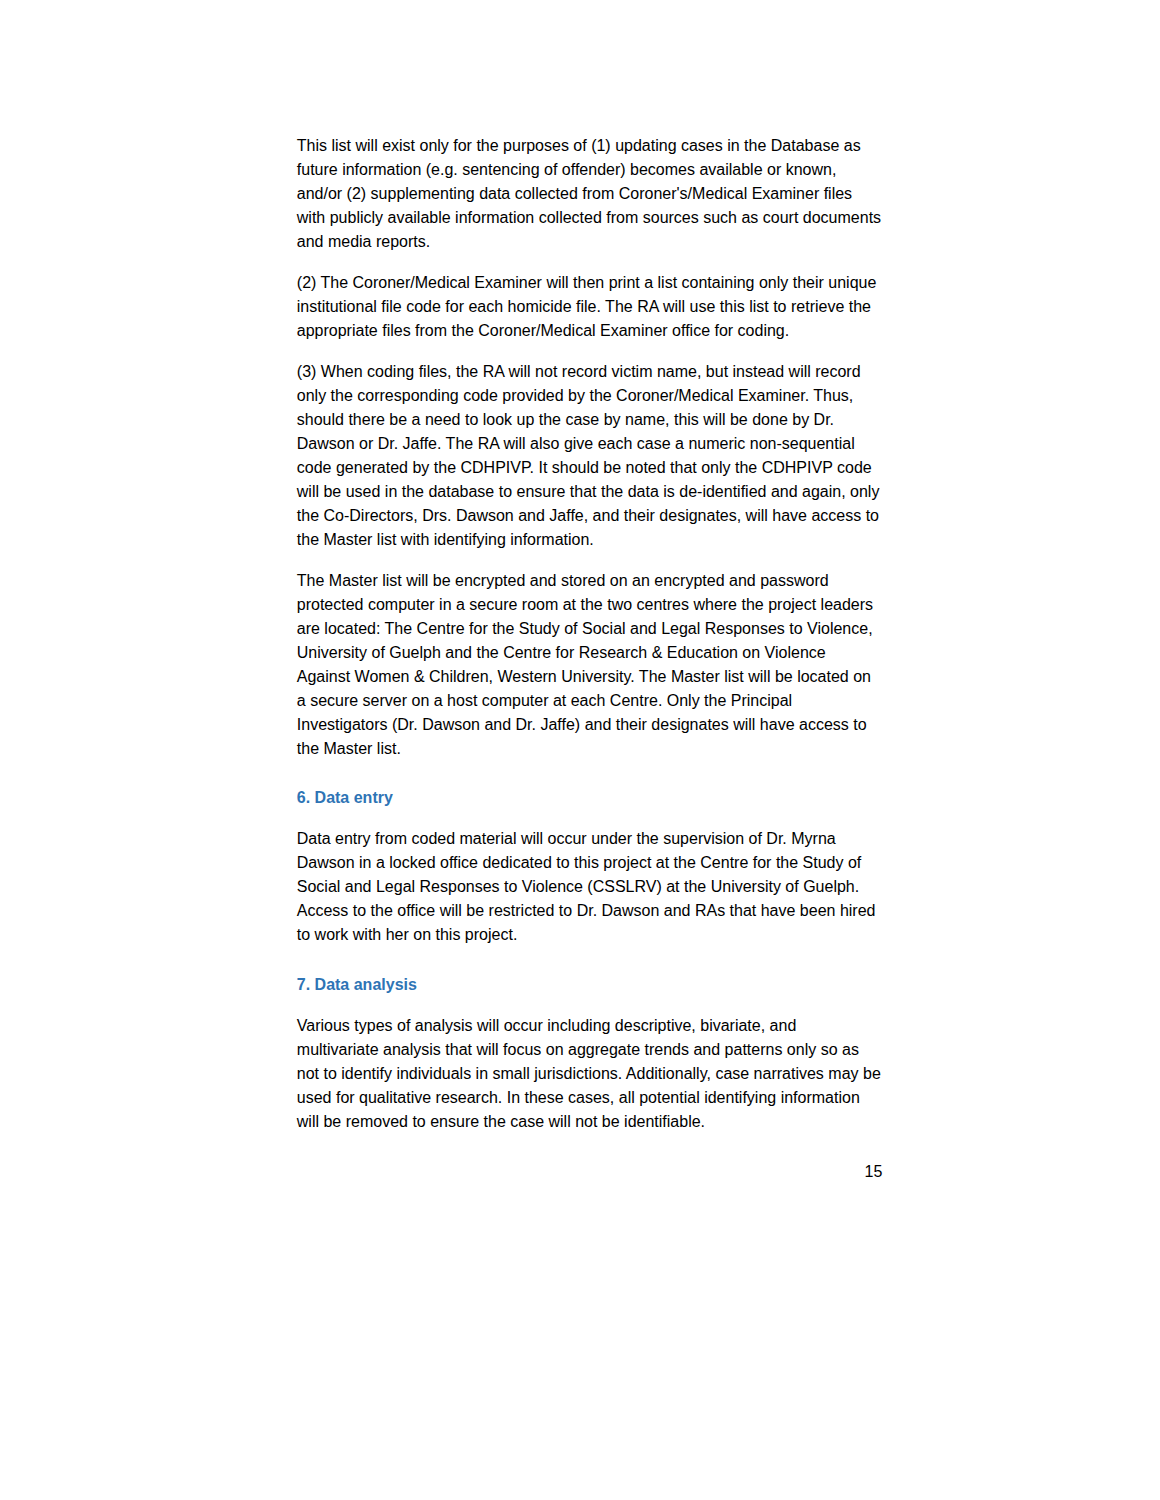This list will exist only for the purposes of (1) updating cases in the Database as future information (e.g. sentencing of offender) becomes available or known, and/or (2) supplementing data collected from Coroner's/Medical Examiner files with publicly available information collected from sources such as court documents and media reports.
(2) The Coroner/Medical Examiner will then print a list containing only their unique institutional file code for each homicide file. The RA will use this list to retrieve the appropriate files from the Coroner/Medical Examiner office for coding.
(3) When coding files, the RA will not record victim name, but instead will record only the corresponding code provided by the Coroner/Medical Examiner. Thus, should there be a need to look up the case by name, this will be done by Dr. Dawson or Dr. Jaffe. The RA will also give each case a numeric non-sequential code generated by the CDHPIVP. It should be noted that only the CDHPIVP code will be used in the database to ensure that the data is de-identified and again, only the Co-Directors, Drs. Dawson and Jaffe, and their designates, will have access to the Master list with identifying information.
The Master list will be encrypted and stored on an encrypted and password protected computer in a secure room at the two centres where the project leaders are located: The Centre for the Study of Social and Legal Responses to Violence, University of Guelph and the Centre for Research & Education on Violence Against Women & Children, Western University. The Master list will be located on a secure server on a host computer at each Centre. Only the Principal Investigators (Dr. Dawson and Dr. Jaffe) and their designates will have access to the Master list.
6. Data entry
Data entry from coded material will occur under the supervision of Dr. Myrna Dawson in a locked office dedicated to this project at the Centre for the Study of Social and Legal Responses to Violence (CSSLRV) at the University of Guelph. Access to the office will be restricted to Dr. Dawson and RAs that have been hired to work with her on this project.
7. Data analysis
Various types of analysis will occur including descriptive, bivariate, and multivariate analysis that will focus on aggregate trends and patterns only so as not to identify individuals in small jurisdictions. Additionally, case narratives may be used for qualitative research. In these cases, all potential identifying information will be removed to ensure the case will not be identifiable.
15